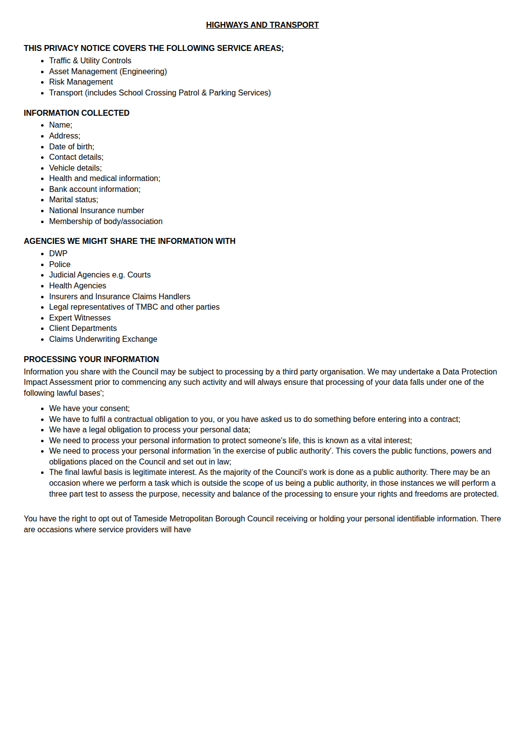HIGHWAYS AND TRANSPORT
THIS PRIVACY NOTICE COVERS THE FOLLOWING SERVICE AREAS;
Traffic & Utility Controls
Asset Management (Engineering)
Risk Management
Transport (includes School Crossing Patrol & Parking Services)
INFORMATION COLLECTED
Name;
Address;
Date of birth;
Contact details;
Vehicle details;
Health and medical information;
Bank account information;
Marital status;
National Insurance number
Membership of body/association
AGENCIES WE MIGHT SHARE THE INFORMATION WITH
DWP
Police
Judicial Agencies e.g. Courts
Health Agencies
Insurers and Insurance Claims Handlers
Legal representatives of TMBC and other parties
Expert Witnesses
Client Departments
Claims Underwriting Exchange
PROCESSING YOUR INFORMATION
Information you share with the Council may be subject to processing by a third party organisation. We may undertake a Data Protection Impact Assessment prior to commencing any such activity and will always ensure that processing of your data falls under one of the following lawful bases';
We have your consent;
We have to fulfil a contractual obligation to you, or you have asked us to do something before entering into a contract;
We have a legal obligation to process your personal data;
We need to process your personal information to protect someone's life, this is known as a vital interest;
We need to process your personal information 'in the exercise of public authority'. This covers the public functions, powers and obligations placed on the Council and set out in law;
The final lawful basis is legitimate interest. As the majority of the Council's work is done as a public authority. There may be an occasion where we perform a task which is outside the scope of us being a public authority, in those instances we will perform a three part test to assess the purpose, necessity and balance of the processing to ensure your rights and freedoms are protected.
You have the right to opt out of Tameside Metropolitan Borough Council receiving or holding your personal identifiable information. There are occasions where service providers will have